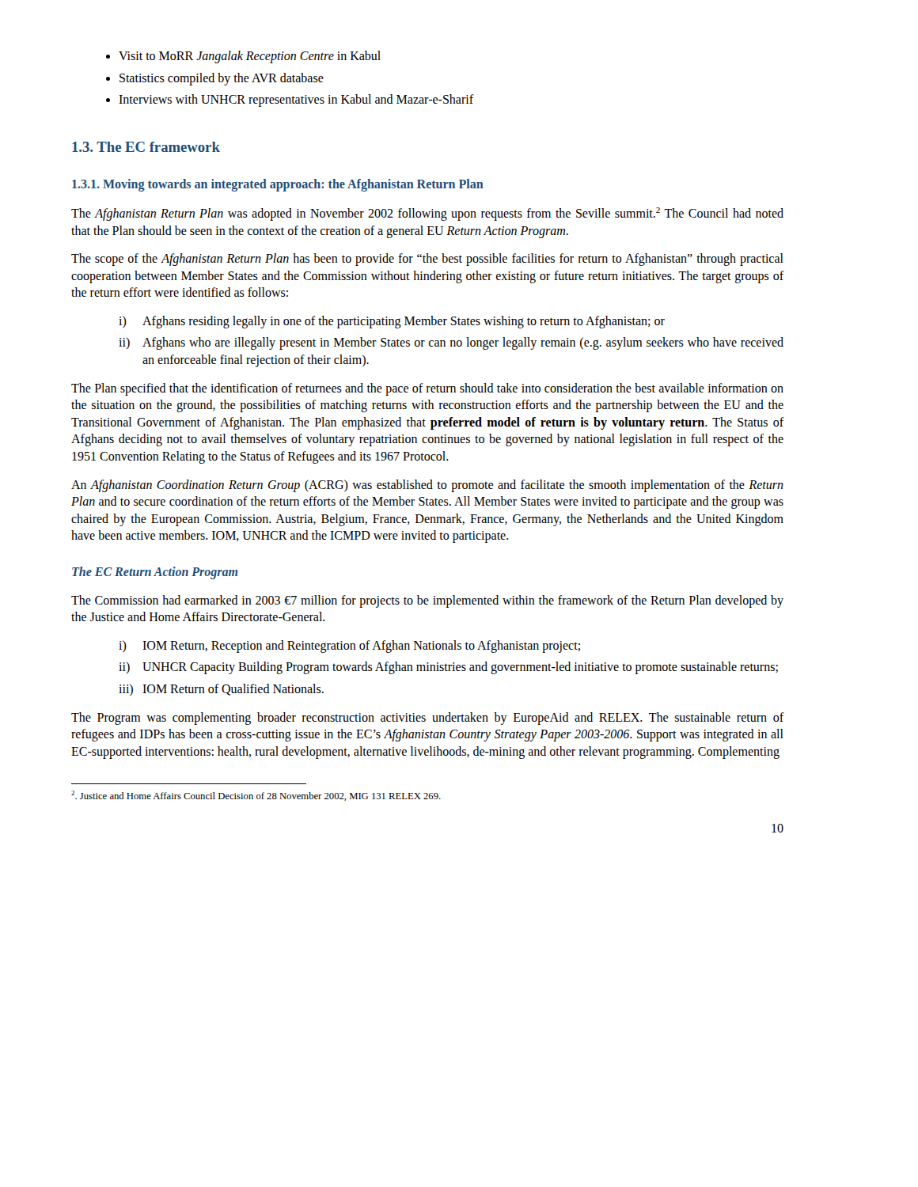Visit to MoRR Jangalak Reception Centre in Kabul
Statistics compiled by the AVR database
Interviews with UNHCR representatives in Kabul and Mazar-e-Sharif
1.3. The EC framework
1.3.1. Moving towards an integrated approach: the Afghanistan Return Plan
The Afghanistan Return Plan was adopted in November 2002 following upon requests from the Seville summit.2 The Council had noted that the Plan should be seen in the context of the creation of a general EU Return Action Program.
The scope of the Afghanistan Return Plan has been to provide for “the best possible facilities for return to Afghanistan” through practical cooperation between Member States and the Commission without hindering other existing or future return initiatives. The target groups of the return effort were identified as follows:
i) Afghans residing legally in one of the participating Member States wishing to return to Afghanistan; or
ii) Afghans who are illegally present in Member States or can no longer legally remain (e.g. asylum seekers who have received an enforceable final rejection of their claim).
The Plan specified that the identification of returnees and the pace of return should take into consideration the best available information on the situation on the ground, the possibilities of matching returns with reconstruction efforts and the partnership between the EU and the Transitional Government of Afghanistan. The Plan emphasized that preferred model of return is by voluntary return. The Status of Afghans deciding not to avail themselves of voluntary repatriation continues to be governed by national legislation in full respect of the 1951 Convention Relating to the Status of Refugees and its 1967 Protocol.
An Afghanistan Coordination Return Group (ACRG) was established to promote and facilitate the smooth implementation of the Return Plan and to secure coordination of the return efforts of the Member States. All Member States were invited to participate and the group was chaired by the European Commission. Austria, Belgium, France, Denmark, France, Germany, the Netherlands and the United Kingdom have been active members. IOM, UNHCR and the ICMPD were invited to participate.
The EC Return Action Program
The Commission had earmarked in 2003 €7 million for projects to be implemented within the framework of the Return Plan developed by the Justice and Home Affairs Directorate-General.
i) IOM Return, Reception and Reintegration of Afghan Nationals to Afghanistan project;
ii) UNHCR Capacity Building Program towards Afghan ministries and government-led initiative to promote sustainable returns;
iii) IOM Return of Qualified Nationals.
The Program was complementing broader reconstruction activities undertaken by EuropeAid and RELEX. The sustainable return of refugees and IDPs has been a cross-cutting issue in the EC’s Afghanistan Country Strategy Paper 2003-2006. Support was integrated in all EC-supported interventions: health, rural development, alternative livelihoods, de-mining and other relevant programming. Complementing
2. Justice and Home Affairs Council Decision of 28 November 2002, MIG 131 RELEX 269.
10